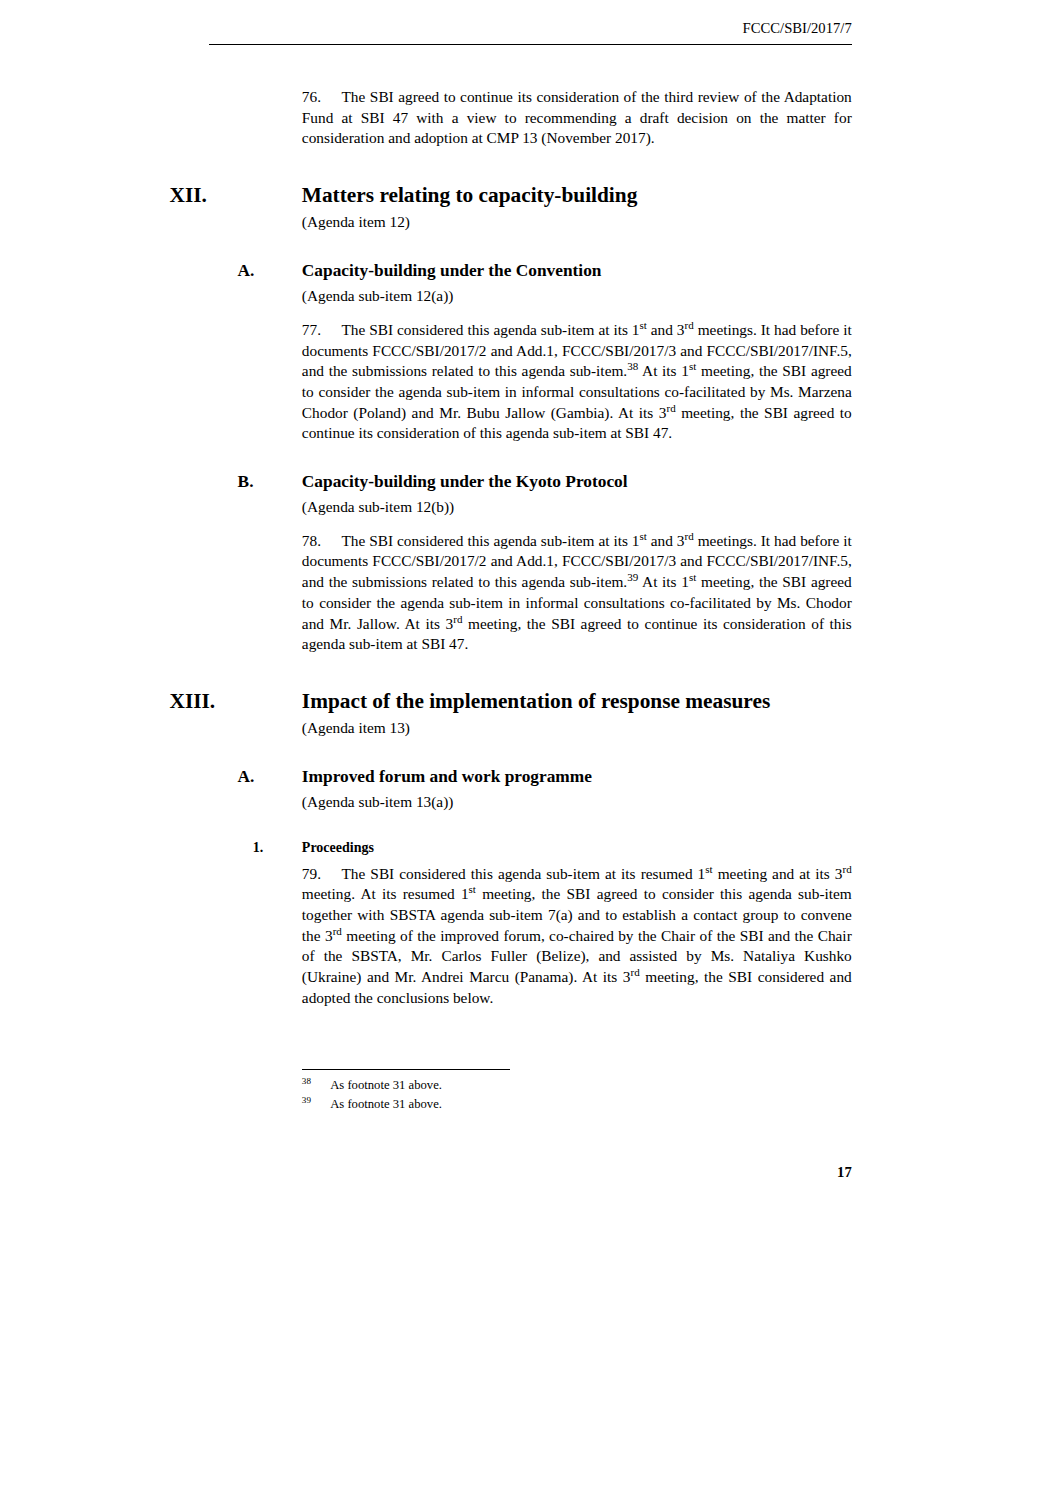FCCC/SBI/2017/7
76. The SBI agreed to continue its consideration of the third review of the Adaptation Fund at SBI 47 with a view to recommending a draft decision on the matter for consideration and adoption at CMP 13 (November 2017).
XII. Matters relating to capacity-building
(Agenda item 12)
A. Capacity-building under the Convention
(Agenda sub-item 12(a))
77. The SBI considered this agenda sub-item at its 1st and 3rd meetings. It had before it documents FCCC/SBI/2017/2 and Add.1, FCCC/SBI/2017/3 and FCCC/SBI/2017/INF.5, and the submissions related to this agenda sub-item.38 At its 1st meeting, the SBI agreed to consider the agenda sub-item in informal consultations co-facilitated by Ms. Marzena Chodor (Poland) and Mr. Bubu Jallow (Gambia). At its 3rd meeting, the SBI agreed to continue its consideration of this agenda sub-item at SBI 47.
B. Capacity-building under the Kyoto Protocol
(Agenda sub-item 12(b))
78. The SBI considered this agenda sub-item at its 1st and 3rd meetings. It had before it documents FCCC/SBI/2017/2 and Add.1, FCCC/SBI/2017/3 and FCCC/SBI/2017/INF.5, and the submissions related to this agenda sub-item.39 At its 1st meeting, the SBI agreed to consider the agenda sub-item in informal consultations co-facilitated by Ms. Chodor and Mr. Jallow. At its 3rd meeting, the SBI agreed to continue its consideration of this agenda sub-item at SBI 47.
XIII. Impact of the implementation of response measures
(Agenda item 13)
A. Improved forum and work programme
(Agenda sub-item 13(a))
1. Proceedings
79. The SBI considered this agenda sub-item at its resumed 1st meeting and at its 3rd meeting. At its resumed 1st meeting, the SBI agreed to consider this agenda sub-item together with SBSTA agenda sub-item 7(a) and to establish a contact group to convene the 3rd meeting of the improved forum, co-chaired by the Chair of the SBI and the Chair of the SBSTA, Mr. Carlos Fuller (Belize), and assisted by Ms. Nataliya Kushko (Ukraine) and Mr. Andrei Marcu (Panama). At its 3rd meeting, the SBI considered and adopted the conclusions below.
38 As footnote 31 above.
39 As footnote 31 above.
17